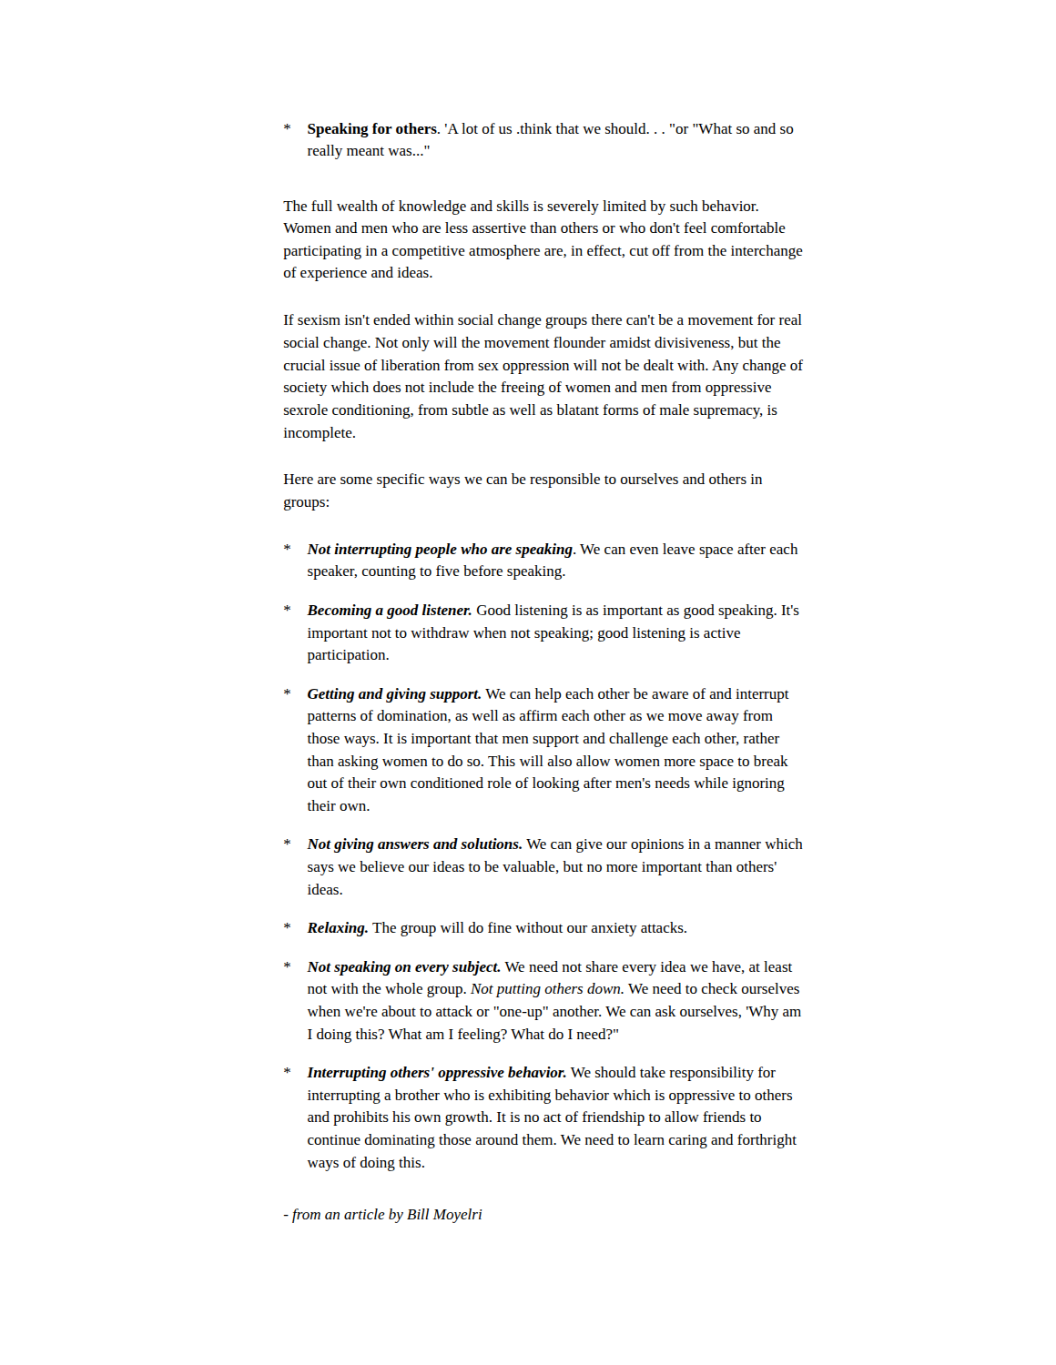*Speaking for others. 'A lot of us .think that we should. . . "or "What so and so really meant was..."
The full wealth of knowledge and skills is severely limited by such behavior. Women and men who are less assertive than others or who don't feel comfortable participating in a competitive atmosphere are, in effect, cut off from the interchange of experience and ideas.
If sexism isn't ended within social change groups there can't be a movement for real social change. Not only will the movement flounder amidst divisiveness, but the crucial issue of liberation from sex oppression will not be dealt with. Any change of society which does not include the freeing of women and men from oppressive sexrole conditioning, from subtle as well as blatant forms of male supremacy, is incomplete.
Here are some specific ways we can be responsible to ourselves and others in groups:
*Not interrupting people who are speaking. We can even leave space after each speaker, counting to five before speaking.
*Becoming a good listener. Good listening is as important as good speaking. It's important not to withdraw when not speaking; good listening is active participation.
*Getting and giving support. We can help each other be aware of and interrupt patterns of domination, as well as affirm each other as we move away from those ways. It is important that men support and challenge each other, rather than asking women to do so. This will also allow women more space to break out of their own conditioned role of looking after men's needs while ignoring their own.
*Not giving answers and solutions. We can give our opinions in a manner which says we believe our ideas to be valuable, but no more important than others' ideas.
*Relaxing. The group will do fine without our anxiety attacks.
*Not speaking on every subject. We need not share every idea we have, at least not with the whole group. Not putting others down. We need to check ourselves when we're about to attack or "one-up" another. We can ask ourselves, 'Why am I doing this? What am I feeling? What do I need?"
*Interrupting others' oppressive behavior. We should take responsibility for interrupting a brother who is exhibiting behavior which is oppressive to others and prohibits his own growth. It is no act of friendship to allow friends to continue dominating those around them. We need to learn caring and forthright ways of doing this.
- from an article by Bill Moyelri